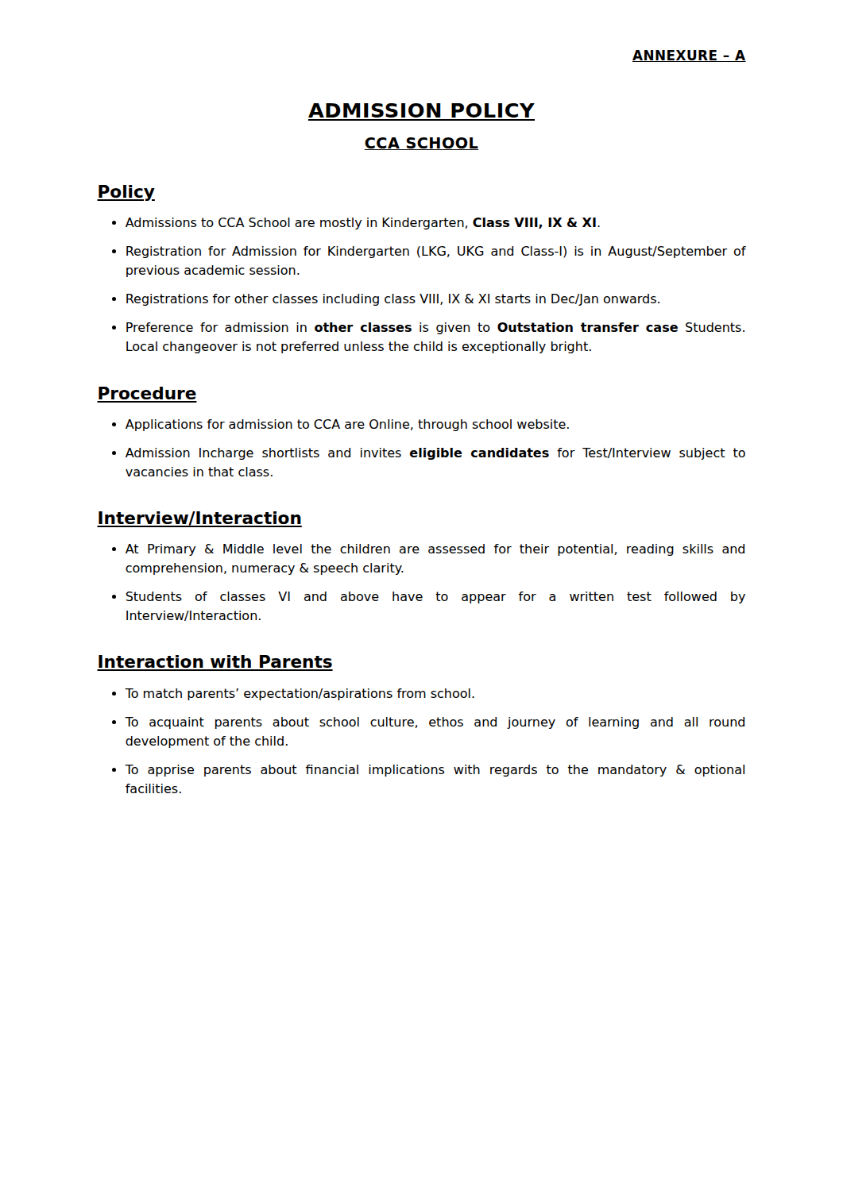ANNEXURE – A
ADMISSION POLICY
CCA SCHOOL
Policy
Admissions to CCA School are mostly in Kindergarten, Class VIII, IX & XI.
Registration for Admission for Kindergarten (LKG, UKG and Class-I) is in August/September of previous academic session.
Registrations for other classes including class VIII, IX & XI starts in Dec/Jan onwards.
Preference for admission in other classes is given to Outstation transfer case Students. Local changeover is not preferred unless the child is exceptionally bright.
Procedure
Applications for admission to CCA are Online, through school website.
Admission Incharge shortlists and invites eligible candidates for Test/Interview subject to vacancies in that class.
Interview/Interaction
At Primary & Middle level the children are assessed for their potential, reading skills and comprehension, numeracy & speech clarity.
Students of classes VI and above have to appear for a written test followed by Interview/Interaction.
Interaction with Parents
To match parents’ expectation/aspirations from school.
To acquaint parents about school culture, ethos and journey of learning and all round development of the child.
To apprise parents about financial implications with regards to the mandatory & optional facilities.